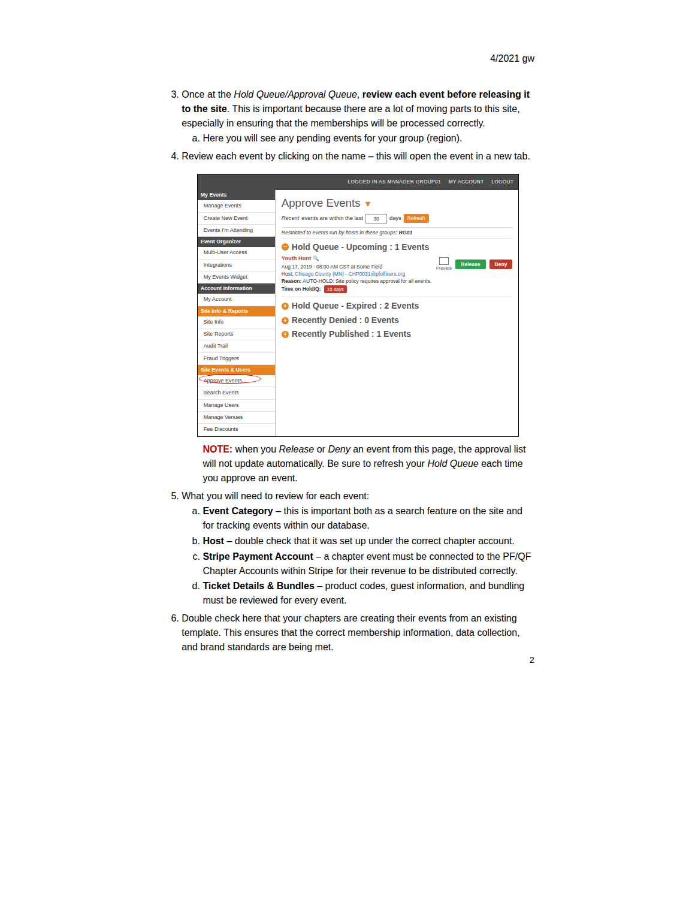4/2021 gw
Once at the Hold Queue/Approval Queue, review each event before releasing it to the site. This is important because there are a lot of moving parts to this site, especially in ensuring that the memberships will be processed correctly.
Here you will see any pending events for your group (region).
Review each event by clicking on the name – this will open the event in a new tab.
LOGGED IN AS MANAGER GROUP01 MY ACCOUNT LOGOUT
My Events
Manage Events
Create New Event
Events I'm Attending
Event Organizer
Multi-User Access
Integrations
My Events Widget
Account Information
My Account
Site Info & Reports
Site Info
Site Reports
Audit Trail
Fraud Triggers
Site Events & Users
Approve Events
Search Events
Manage Users
Manage Venues
Fee Discounts
Approve Events ▼
Recent events are within the last 30 days Refresh
Restricted to events run by hosts in these groups: RG01
− Hold Queue - Upcoming : 1 Events
Youth Hunt 🔍
Aug 17, 2019 - 08:00 AM CST at Some Field
Host: Chisago County (MN) - CHP0031@pfofficers.org
Reason: AUTO-HOLD: Site policy requires approval for all events.
Time on HoldIQ: 15 days
Preview
Release Deny
+ Hold Queue - Expired : 2 Events
+ Recently Denied : 0 Events
+ Recently Published : 1 Events
NOTE: when you Release or Deny an event from this page, the approval list will not update automatically. Be sure to refresh your Hold Queue each time you approve an event.
What you will need to review for each event:
Event Category – this is important both as a search feature on the site and for tracking events within our database.
Host – double check that it was set up under the correct chapter account.
Stripe Payment Account – a chapter event must be connected to the PF/QF Chapter Accounts within Stripe for their revenue to be distributed correctly.
Ticket Details & Bundles – product codes, guest information, and bundling must be reviewed for every event.
Double check here that your chapters are creating their events from an existing template. This ensures that the correct membership information, data collection, and brand standards are being met.
2